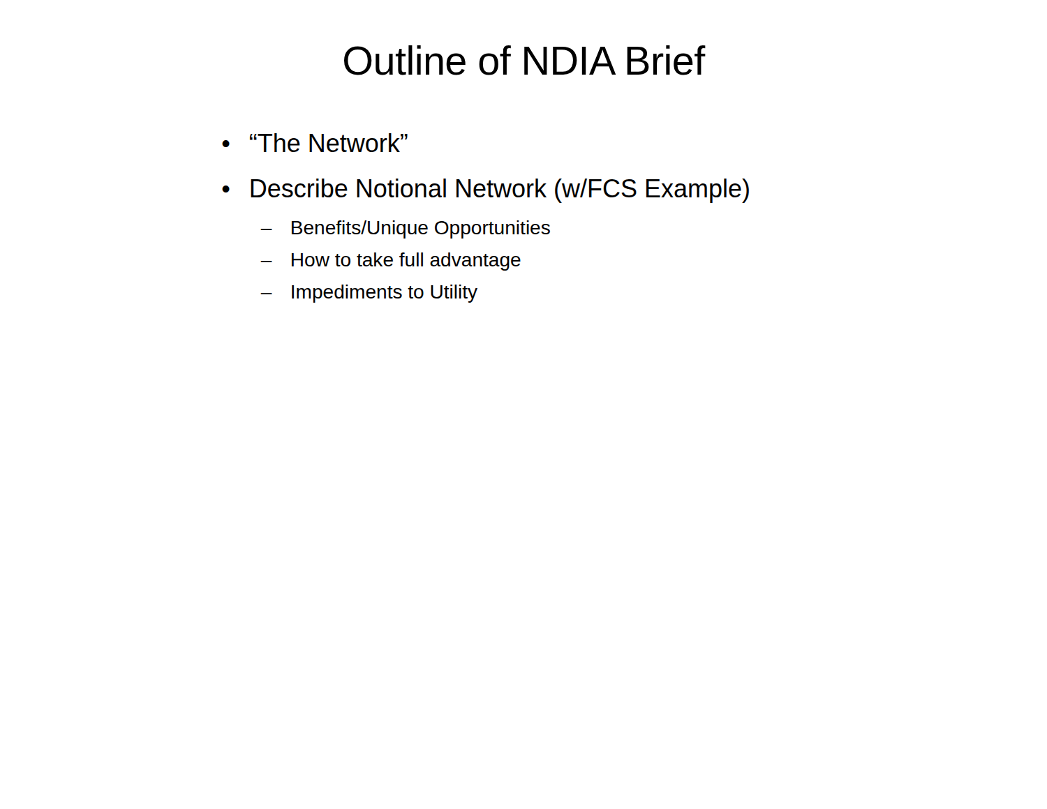Outline of NDIA Brief
“The Network”
Describe Notional Network (w/FCS Example)
Benefits/Unique Opportunities
How to take full advantage
Impediments to Utility